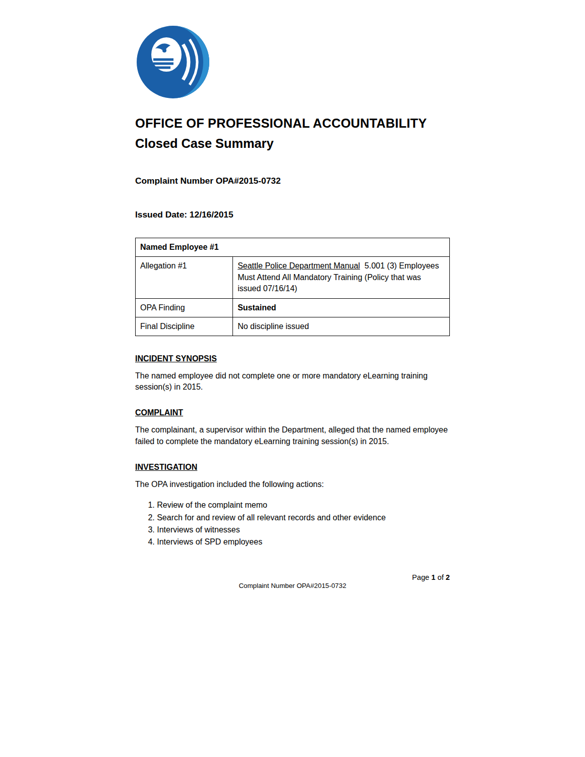OFFICE OF PROFESSIONAL ACCOUNTABILITY
Closed Case Summary
Complaint Number OPA#2015-0732
Issued Date: 12/16/2015
| Named Employee #1 |
| Allegation #1 | Seattle Police Department Manual 5.001 (3) Employees Must Attend All Mandatory Training (Policy that was issued 07/16/14) |
| OPA Finding | Sustained |
| Final Discipline | No discipline issued |
INCIDENT SYNOPSIS
The named employee did not complete one or more mandatory eLearning training session(s) in 2015.
COMPLAINT
The complainant, a supervisor within the Department, alleged that the named employee failed to complete the mandatory eLearning training session(s) in 2015.
INVESTIGATION
The OPA investigation included the following actions:
Review of the complaint memo
Search for and review of all relevant records and other evidence
Interviews of witnesses
Interviews of SPD employees
Page 1 of 2
Complaint Number OPA#2015-0732